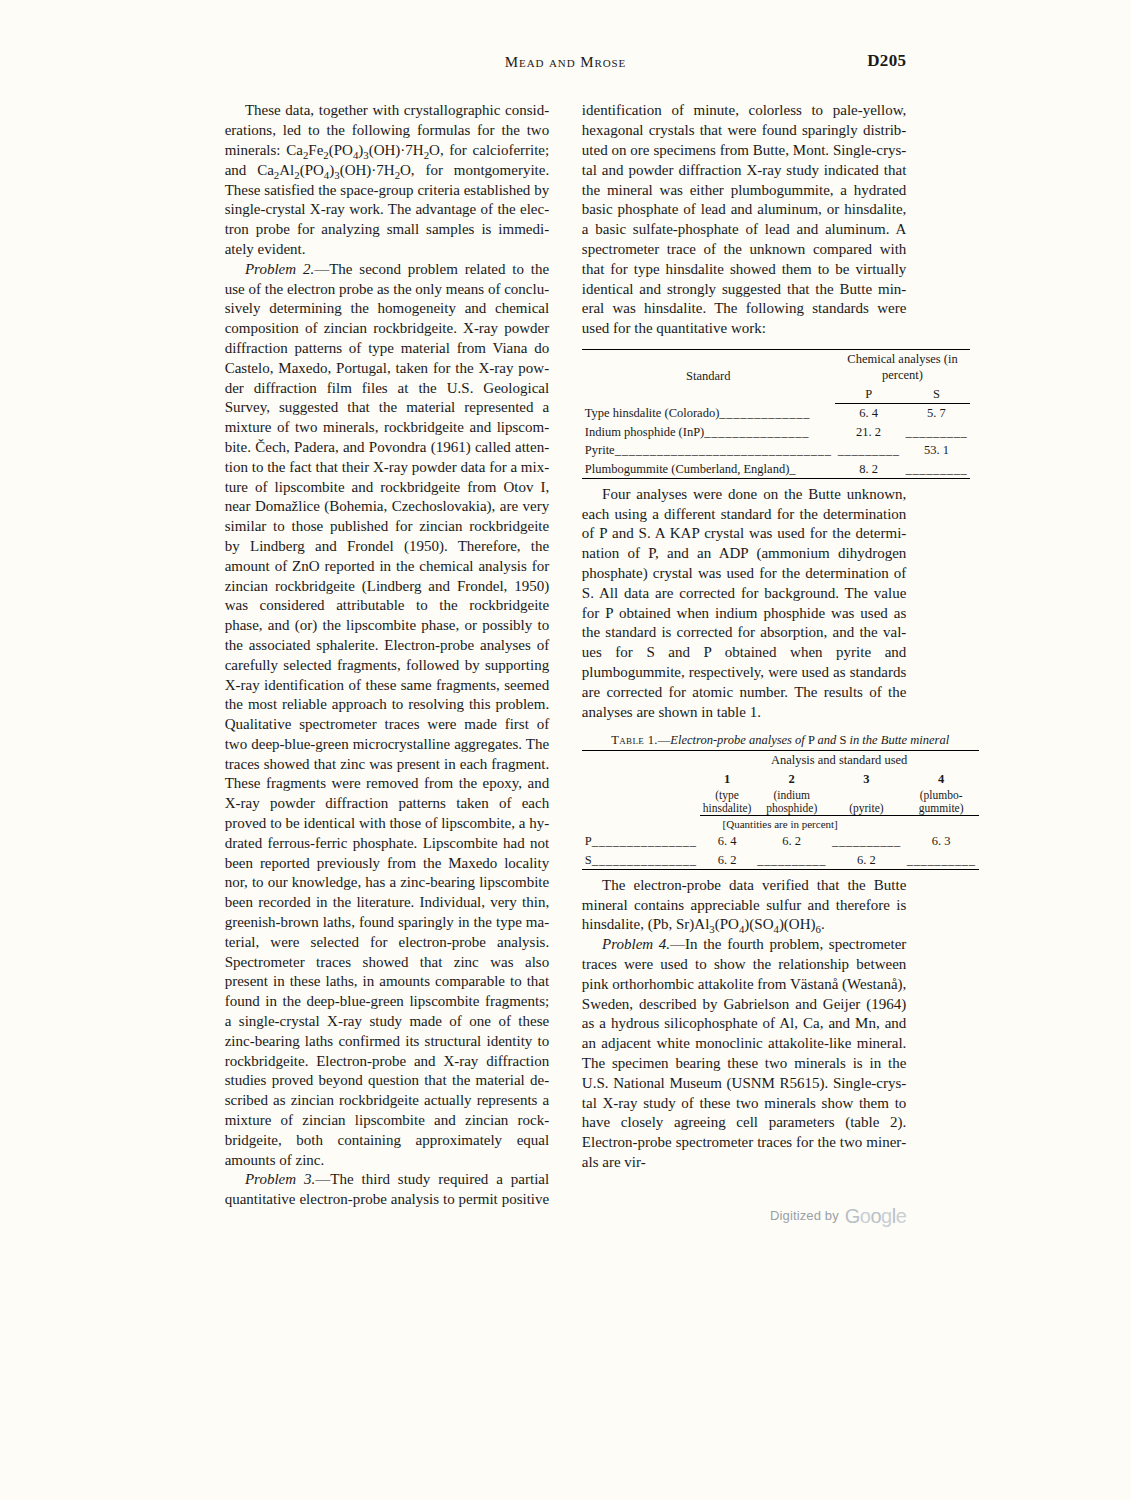Mead and Mrose
D205
These data, together with crystallographic considerations, led to the following formulas for the two minerals: Ca2Fe2(PO4)3(OH)·7H2O, for calcioferrite; and Ca2Al2(PO4)3(OH)·7H2O, for montgomeryite. These satisfied the space-group criteria established by single-crystal X-ray work. The advantage of the electron probe for analyzing small samples is immediately evident.
Problem 2.—The second problem related to the use of the electron probe as the only means of conclusively determining the homogeneity and chemical composition of zincian rockbridgeite. X-ray powder diffraction patterns of type material from Viana do Castelo, Maxedo, Portugal, taken for the X-ray powder diffraction film files at the U.S. Geological Survey, suggested that the material represented a mixture of two minerals, rockbridgeite and lipscombite. Čech, Padera, and Povondra (1961) called attention to the fact that their X-ray powder data for a mixture of lipscombite and rockbridgeite from Otov I, near Domažlice (Bohemia, Czechoslovakia), are very similar to those published for zincian rockbridgeite by Lindberg and Frondel (1950). Therefore, the amount of ZnO reported in the chemical analysis for zincian rockbridgeite (Lindberg and Frondel, 1950) was considered attributable to the rockbridgeite phase, and (or) the lipscombite phase, or possibly to the associated sphalerite. Electron-probe analyses of carefully selected fragments, followed by supporting X-ray identification of these same fragments, seemed the most reliable approach to resolving this problem. Qualitative spectrometer traces were made first of two deep-blue-green microcrystalline aggregates. The traces showed that zinc was present in each fragment. These fragments were removed from the epoxy, and X-ray powder diffraction patterns taken of each proved to be identical with those of lipscombite, a hydrated ferrous-ferric phosphate. Lipscombite had not been reported previously from the Maxedo locality nor, to our knowledge, has a zinc-bearing lipscombite been recorded in the literature. Individual, very thin, greenish-brown laths, found sparingly in the type material, were selected for electron-probe analysis. Spectrometer traces showed that zinc was also present in these laths, in amounts comparable to that found in the deep-blue-green lipscombite fragments; a single-crystal X-ray study made of one of these zinc-bearing laths confirmed its structural identity to rockbridgeite. Electron-probe and X-ray diffraction studies proved beyond question that the material described as zincian rockbridgeite actually represents a mixture of zincian lipscombite and zincian rockbridgeite, both containing approximately equal amounts of zinc.
Problem 3.—The third study required a partial quantitative electron-probe analysis to permit positive identification of minute, colorless to pale-yellow, hexagonal crystals that were found sparingly distributed on ore specimens from Butte, Mont. Single-crystal and powder diffraction X-ray study indicated that the mineral was either plumbogummite, a hydrated basic phosphate of lead and aluminum, or hinsdalite, a basic sulfate-phosphate of lead and aluminum. A spectrometer trace of the unknown compared with that for type hinsdalite showed them to be virtually identical and strongly suggested that the Butte mineral was hinsdalite. The following standards were used for the quantitative work:
| Standard | Chemical analyses (in percent) |
| --- | --- |
| P | S |
| Type hinsdalite (Colorado) _____________ | 6. 4 | 5. 7 |
| Indium phosphide (InP) _______________ | 21. 2 | _________ |
| Pyrite _______________________________ | _________ | 53. 1 |
| Plumbogummite (Cumberland, England) _ | 8. 2 | _________ |
Four analyses were done on the Butte unknown, each using a different standard for the determination of P and S. A KAP crystal was used for the determination of P, and an ADP (ammonium dihydrogen phosphate) crystal was used for the determination of S. All data are corrected for background. The value for P obtained when indium phosphide was used as the standard is corrected for absorption, and the values for S and P obtained when pyrite and plumbogummite, respectively, were used as standards are corrected for atomic number. The results of the analyses are shown in table 1.
Table 1. — Electron-probe analyses of P and S in the Butte mineral
| [Quantities are in percent] |
| | Analysis and standard used |
| 1 | 2 | 3 | 4 |
| (type hinsdalite) | (indium phosphide) | (pyrite) | (plumbo- gummite) |
| P _______________ | 6. 4 | 6. 2 | __________ | 6. 3 |
| S _______________ | 6. 2 | __________ | 6. 2 | __________ |
The electron-probe data verified that the Butte mineral contains appreciable sulfur and therefore is hinsdalite, (Pb, Sr)Al3(PO4)(SO4)(OH)6.
Problem 4.—In the fourth problem, spectrometer traces were used to show the relationship between pink orthorhombic attakolite from Västanå (Westanå), Sweden, described by Gabrielson and Geijer (1964) as a hydrous silicophosphate of Al, Ca, and Mn, and an adjacent white monoclinic attakolite-like mineral. The specimen bearing these two minerals is in the U.S. National Museum (USNM R5615). Single-crystal X-ray study of these two minerals show them to have closely agreeing cell parameters (table 2). Electron-probe spectrometer traces for the two minerals are vir-
Digitized by Google